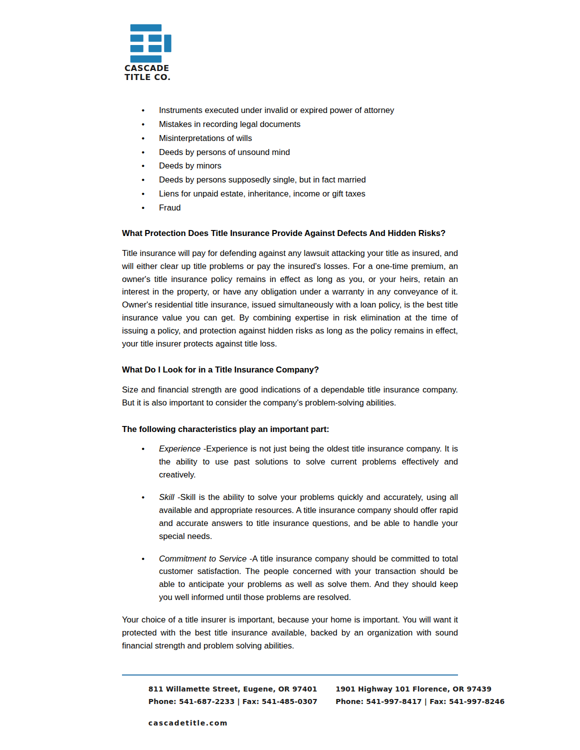CASCADE TITLE CO.
Instruments executed under invalid or expired power of attorney
Mistakes in recording legal documents
Misinterpretations of wills
Deeds by persons of unsound mind
Deeds by minors
Deeds by persons supposedly single, but in fact married
Liens for unpaid estate, inheritance, income or gift taxes
Fraud
What Protection Does Title Insurance Provide Against Defects And Hidden Risks?
Title insurance will pay for defending against any lawsuit attacking your title as insured, and will either clear up title problems or pay the insured's losses. For a one-time premium, an owner's title insurance policy remains in effect as long as you, or your heirs, retain an interest in the property, or have any obligation under a warranty in any conveyance of it. Owner's residential title insurance, issued simultaneously with a loan policy, is the best title insurance value you can get. By combining expertise in risk elimination at the time of issuing a policy, and protection against hidden risks as long as the policy remains in effect, your title insurer protects against title loss.
What Do I Look for in a Title Insurance Company?
Size and financial strength are good indications of a dependable title insurance company. But it is also important to consider the company's problem-solving abilities.
The following characteristics play an important part:
Experience -Experience is not just being the oldest title insurance company. It is the ability to use past solutions to solve current problems effectively and creatively.
Skill -Skill is the ability to solve your problems quickly and accurately, using all available and appropriate resources. A title insurance company should offer rapid and accurate answers to title insurance questions, and be able to handle your special needs.
Commitment to Service -A title insurance company should be committed to total customer satisfaction. The people concerned with your transaction should be able to anticipate your problems as well as solve them. And they should keep you well informed until those problems are resolved.
Your choice of a title insurer is important, because your home is important. You will want it protected with the best title insurance available, backed by an organization with sound financial strength and problem solving abilities.
811 Willamette Street, Eugene, OR 97401
Phone: 541-687-2233 | Fax: 541-485-0307
1901 Highway 101 Florence, OR 97439
Phone: 541-997-8417 | Fax: 541-997-8246
cascadetitle.com